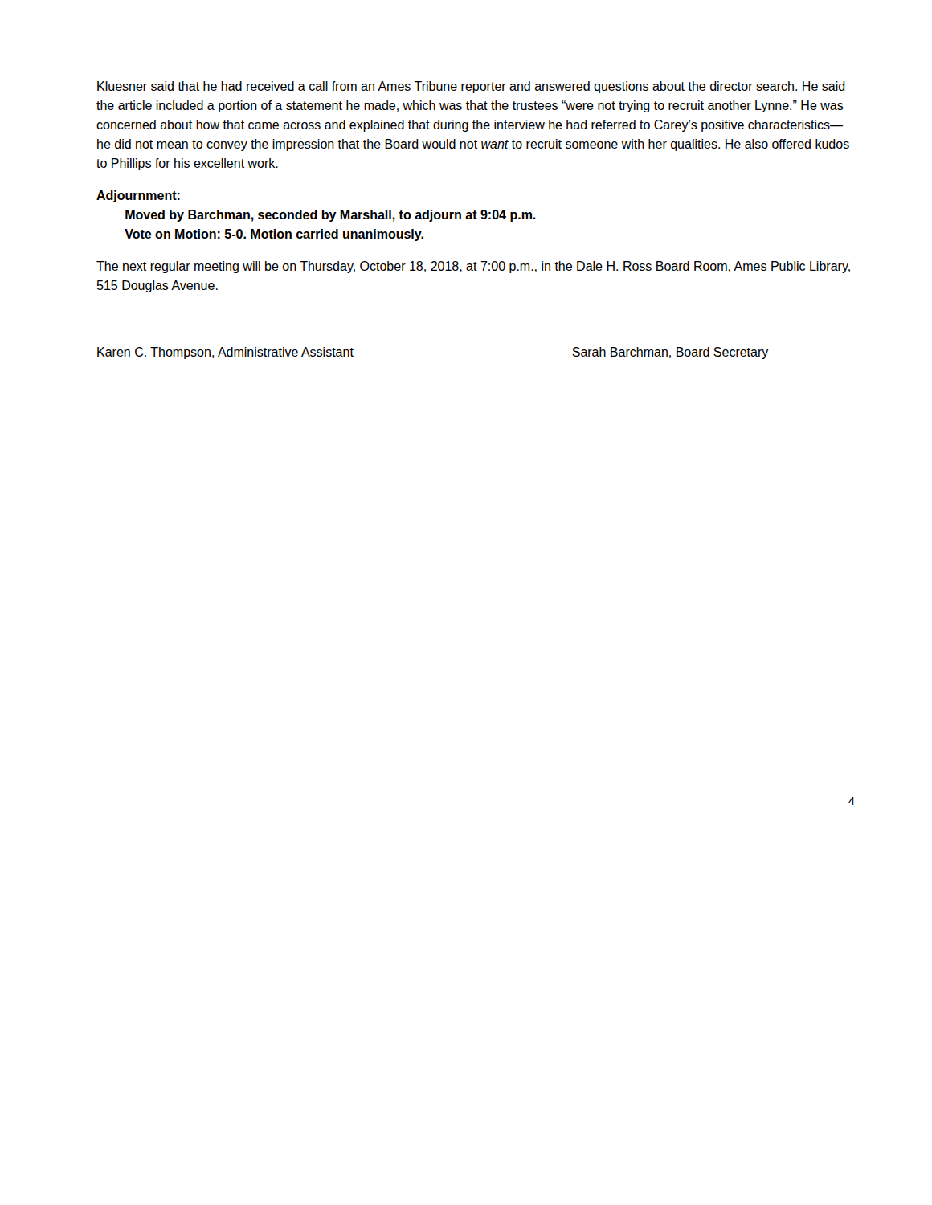Kluesner said that he had received a call from an Ames Tribune reporter and answered questions about the director search. He said the article included a portion of a statement he made, which was that the trustees “were not trying to recruit another Lynne.” He was concerned about how that came across and explained that during the interview he had referred to Carey’s positive characteristics—he did not mean to convey the impression that the Board would not want to recruit someone with her qualities. He also offered kudos to Phillips for his excellent work.
Adjournment:
Moved by Barchman, seconded by Marshall, to adjourn at 9:04 p.m.
Vote on Motion: 5-0. Motion carried unanimously.
The next regular meeting will be on Thursday, October 18, 2018, at 7:00 p.m., in the Dale H. Ross Board Room, Ames Public Library, 515 Douglas Avenue.
Karen C. Thompson, Administrative Assistant
Sarah Barchman, Board Secretary
4